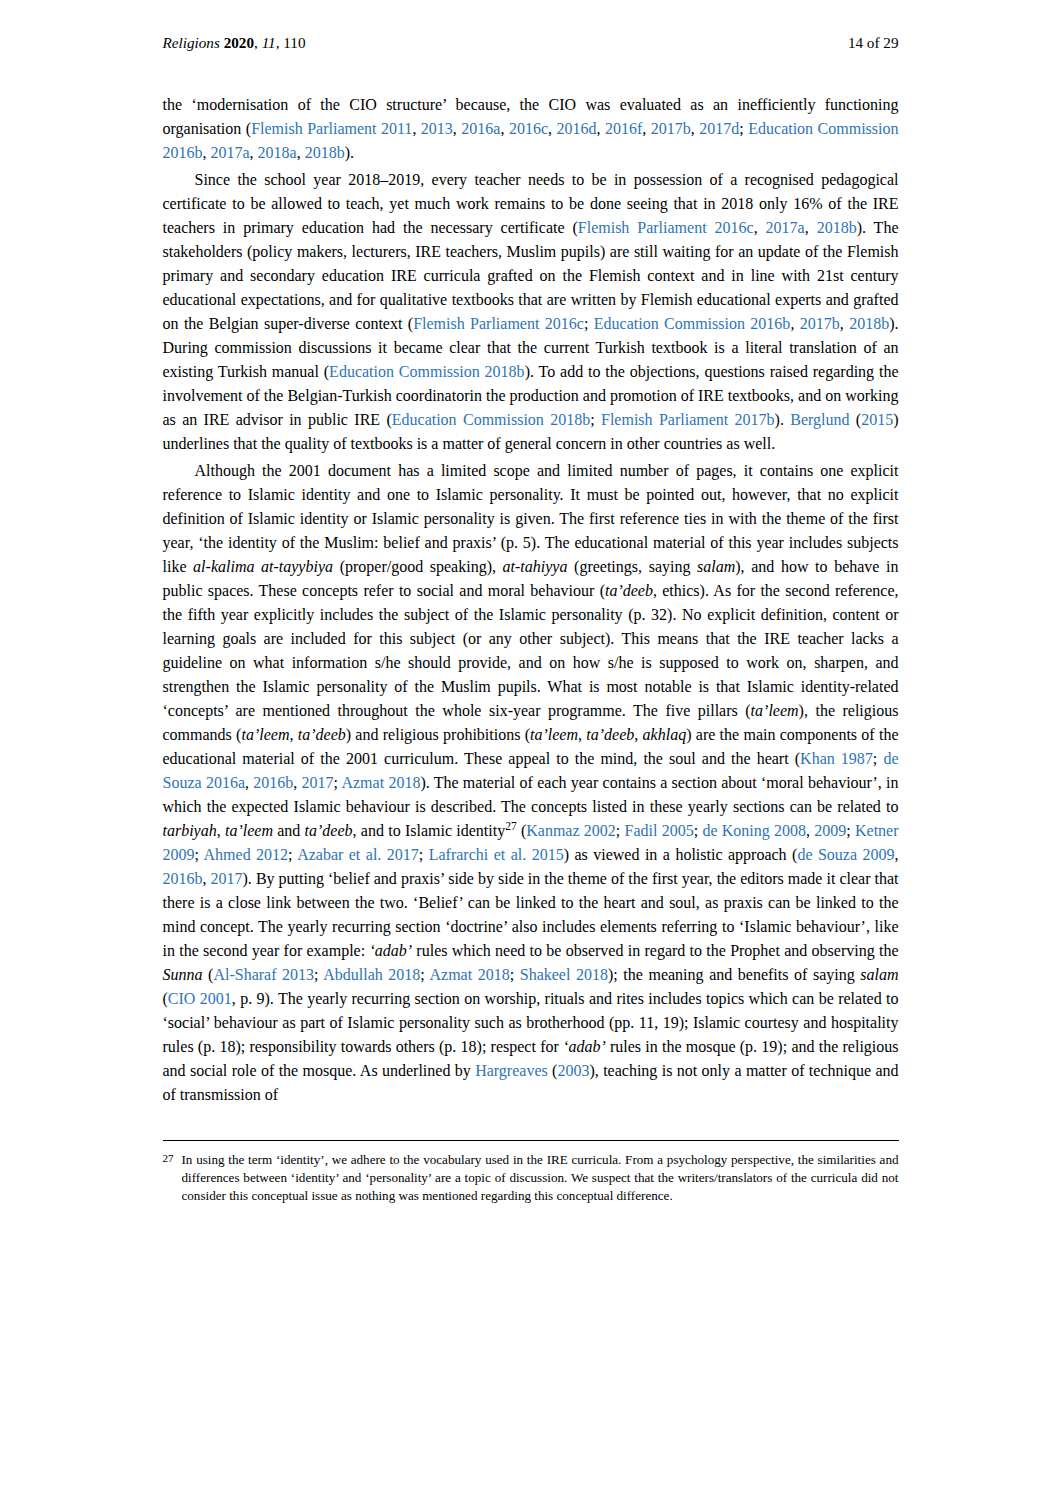Religions 2020, 11, 110 14 of 29
the ‘modernisation of the CIO structure’ because, the CIO was evaluated as an inefficiently functioning organisation (Flemish Parliament 2011, 2013, 2016a, 2016c, 2016d, 2016f, 2017b, 2017d; Education Commission 2016b, 2017a, 2018a, 2018b).
Since the school year 2018–2019, every teacher needs to be in possession of a recognised pedagogical certificate to be allowed to teach, yet much work remains to be done seeing that in 2018 only 16% of the IRE teachers in primary education had the necessary certificate (Flemish Parliament 2016c, 2017a, 2018b). The stakeholders (policy makers, lecturers, IRE teachers, Muslim pupils) are still waiting for an update of the Flemish primary and secondary education IRE curricula grafted on the Flemish context and in line with 21st century educational expectations, and for qualitative textbooks that are written by Flemish educational experts and grafted on the Belgian super-diverse context (Flemish Parliament 2016c; Education Commission 2016b, 2017b, 2018b). During commission discussions it became clear that the current Turkish textbook is a literal translation of an existing Turkish manual (Education Commission 2018b). To add to the objections, questions raised regarding the involvement of the Belgian-Turkish coordinatorin the production and promotion of IRE textbooks, and on working as an IRE advisor in public IRE (Education Commission 2018b; Flemish Parliament 2017b). Berglund (2015) underlines that the quality of textbooks is a matter of general concern in other countries as well.
Although the 2001 document has a limited scope and limited number of pages, it contains one explicit reference to Islamic identity and one to Islamic personality. It must be pointed out, however, that no explicit definition of Islamic identity or Islamic personality is given. The first reference ties in with the theme of the first year, ‘the identity of the Muslim: belief and praxis’ (p. 5). The educational material of this year includes subjects like al-kalima at-tayybiya (proper/good speaking), at-tahiyya (greetings, saying salam), and how to behave in public spaces. These concepts refer to social and moral behaviour (ta’deeb, ethics). As for the second reference, the fifth year explicitly includes the subject of the Islamic personality (p. 32). No explicit definition, content or learning goals are included for this subject (or any other subject). This means that the IRE teacher lacks a guideline on what information s/he should provide, and on how s/he is supposed to work on, sharpen, and strengthen the Islamic personality of the Muslim pupils. What is most notable is that Islamic identity-related ‘concepts’ are mentioned throughout the whole six-year programme. The five pillars (ta’leem), the religious commands (ta’leem, ta’deeb) and religious prohibitions (ta’leem, ta’deeb, akhlaq) are the main components of the educational material of the 2001 curriculum. These appeal to the mind, the soul and the heart (Khan 1987; de Souza 2016a, 2016b, 2017; Azmat 2018). The material of each year contains a section about ‘moral behaviour’, in which the expected Islamic behaviour is described. The concepts listed in these yearly sections can be related to tarbiyah, ta’leem and ta’deeb, and to Islamic identity27 (Kanmaz 2002; Fadil 2005; de Koning 2008, 2009; Ketner 2009; Ahmed 2012; Azabar et al. 2017; Lafrarchi et al. 2015) as viewed in a holistic approach (de Souza 2009, 2016b, 2017). By putting ‘belief and praxis’ side by side in the theme of the first year, the editors made it clear that there is a close link between the two. ‘Belief’ can be linked to the heart and soul, as praxis can be linked to the mind concept. The yearly recurring section ‘doctrine’ also includes elements referring to ‘Islamic behaviour’, like in the second year for example: ‘adab’ rules which need to be observed in regard to the Prophet and observing the Sunna (Al-Sharaf 2013; Abdullah 2018; Azmat 2018; Shakeel 2018); the meaning and benefits of saying salam (CIO 2001, p. 9). The yearly recurring section on worship, rituals and rites includes topics which can be related to ‘social’ behaviour as part of Islamic personality such as brotherhood (pp. 11, 19); Islamic courtesy and hospitality rules (p. 18); responsibility towards others (p. 18); respect for ‘adab’ rules in the mosque (p. 19); and the religious and social role of the mosque. As underlined by Hargreaves (2003), teaching is not only a matter of technique and of transmission of
27 In using the term ‘identity’, we adhere to the vocabulary used in the IRE curricula. From a psychology perspective, the similarities and differences between ‘identity’ and ‘personality’ are a topic of discussion. We suspect that the writers/translators of the curricula did not consider this conceptual issue as nothing was mentioned regarding this conceptual difference.